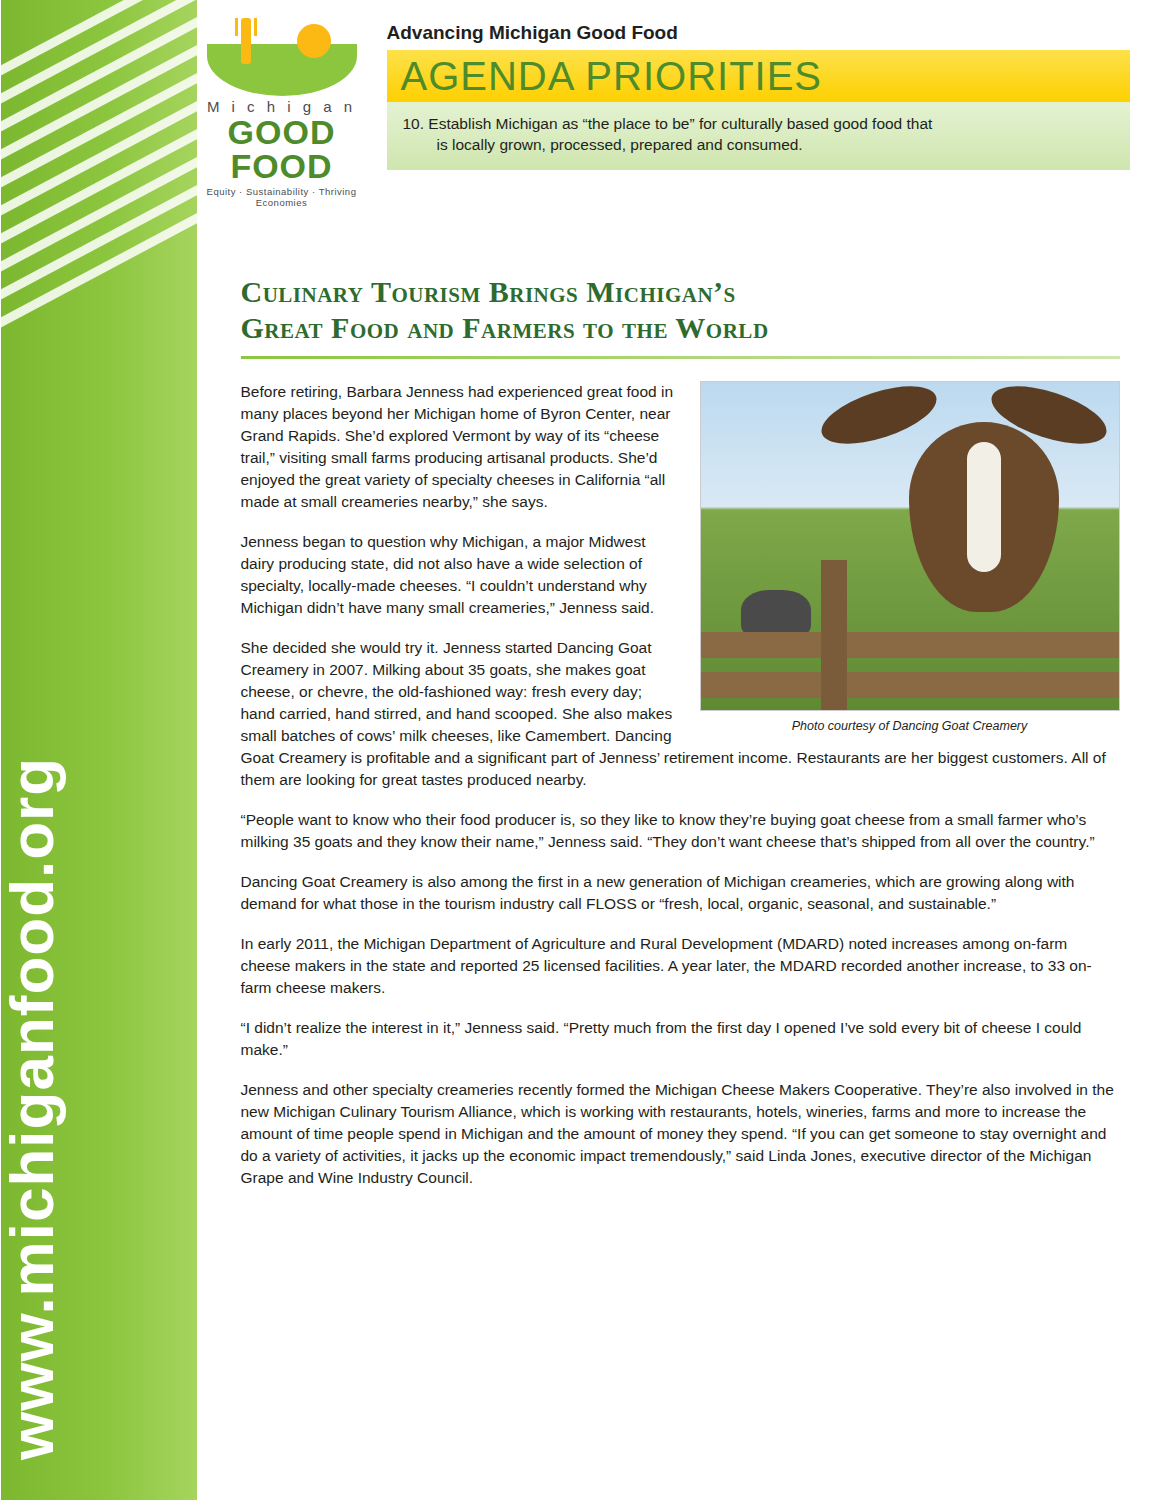www.michiganfood.org
M i c h i g a n
GOOD FOOD
Equity · Sustainability · Thriving Economies
Advancing Michigan Good Food
AGENDA PRIORITIES
10. Establish Michigan as “the place to be” for culturally based good food that is locally grown, processed, prepared and consumed.
Culinary Tourism Brings Michigan’s
Great Food and Farmers to the World
Photo courtesy of Dancing Goat Creamery
Before retiring, Barbara Jenness had experienced great food in many places beyond her Michigan home of Byron Center, near Grand Rapids. She’d explored Vermont by way of its “cheese trail,” visiting small farms producing artisanal products. She’d enjoyed the great variety of specialty cheeses in California “all made at small creameries nearby,” she says.
Jenness began to question why Michigan, a major Midwest dairy producing state, did not also have a wide selection of specialty, locally-made cheeses. “I couldn’t understand why Michigan didn’t have many small creameries,” Jenness said.
She decided she would try it. Jenness started Dancing Goat Creamery in 2007. Milking about 35 goats, she makes goat cheese, or chevre, the old-fashioned way: fresh every day; hand carried, hand stirred, and hand scooped. She also makes small batches of cows’ milk cheeses, like Camembert. Dancing Goat Creamery is profitable and a significant part of Jenness’ retirement income. Restaurants are her biggest customers. All of them are looking for great tastes produced nearby.
“People want to know who their food producer is, so they like to know they’re buying goat cheese from a small farmer who’s milking 35 goats and they know their name,” Jenness said. “They don’t want cheese that’s shipped from all over the country.”
Dancing Goat Creamery is also among the first in a new generation of Michigan creameries, which are growing along with demand for what those in the tourism industry call FLOSS or “fresh, local, organic, seasonal, and sustainable.”
In early 2011, the Michigan Department of Agriculture and Rural Development (MDARD) noted increases among on-farm cheese makers in the state and reported 25 licensed facilities. A year later, the MDARD recorded another increase, to 33 on-farm cheese makers.
“I didn’t realize the interest in it,” Jenness said. “Pretty much from the first day I opened I’ve sold every bit of cheese I could make.”
Jenness and other specialty creameries recently formed the Michigan Cheese Makers Cooperative. They’re also involved in the new Michigan Culinary Tourism Alliance, which is working with restaurants, hotels, wineries, farms and more to increase the amount of time people spend in Michigan and the amount of money they spend. “If you can get someone to stay overnight and do a variety of activities, it jacks up the economic impact tremendously,” said Linda Jones, executive director of the Michigan Grape and Wine Industry Council.